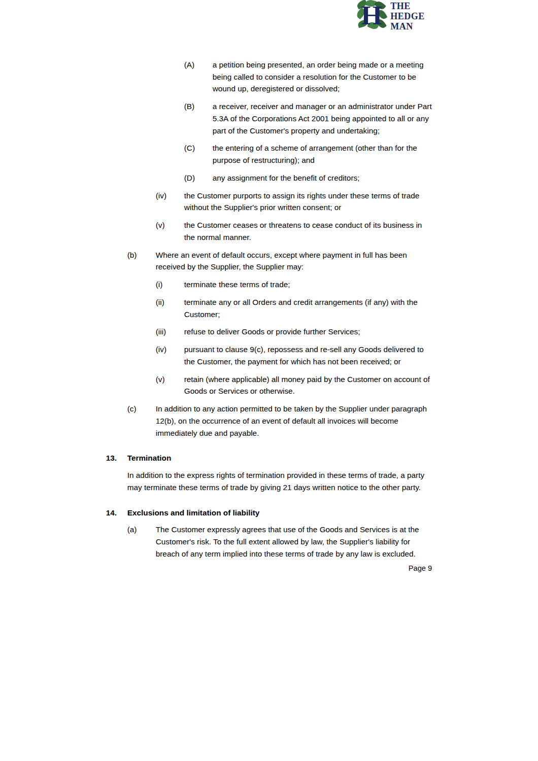H
THE
HEDGE
MAN
(A)
a petition being presented, an order being made or a meeting being called to consider a resolution for the Customer to be wound up, deregistered or dissolved;
(B)
a receiver, receiver and manager or an administrator under Part 5.3A of the Corporations Act 2001 being appointed to all or any part of the Customer's property and undertaking;
(C)
the entering of a scheme of arrangement (other than for the purpose of restructuring); and
(D)
any assignment for the benefit of creditors;
(iv)
the Customer purports to assign its rights under these terms of trade without the Supplier's prior written consent; or
(v)
the Customer ceases or threatens to cease conduct of its business in the normal manner.
(b)
Where an event of default occurs, except where payment in full has been received by the Supplier, the Supplier may:
(i)
terminate these terms of trade;
(ii)
terminate any or all Orders and credit arrangements (if any) with the Customer;
(iii)
refuse to deliver Goods or provide further Services;
(iv)
pursuant to clause 9(c), repossess and re-sell any Goods delivered to the Customer, the payment for which has not been received; or
(v)
retain (where applicable) all money paid by the Customer on account of Goods or Services or otherwise.
(c)
In addition to any action permitted to be taken by the Supplier under paragraph 12(b), on the occurrence of an event of default all invoices will become immediately due and payable.
13. Termination
In addition to the express rights of termination provided in these terms of trade, a party may terminate these terms of trade by giving 21 days written notice to the other party.
14. Exclusions and limitation of liability
(a)
The Customer expressly agrees that use of the Goods and Services is at the Customer's risk. To the full extent allowed by law, the Supplier's liability for breach of any term implied into these terms of trade by any law is excluded.
Page 9